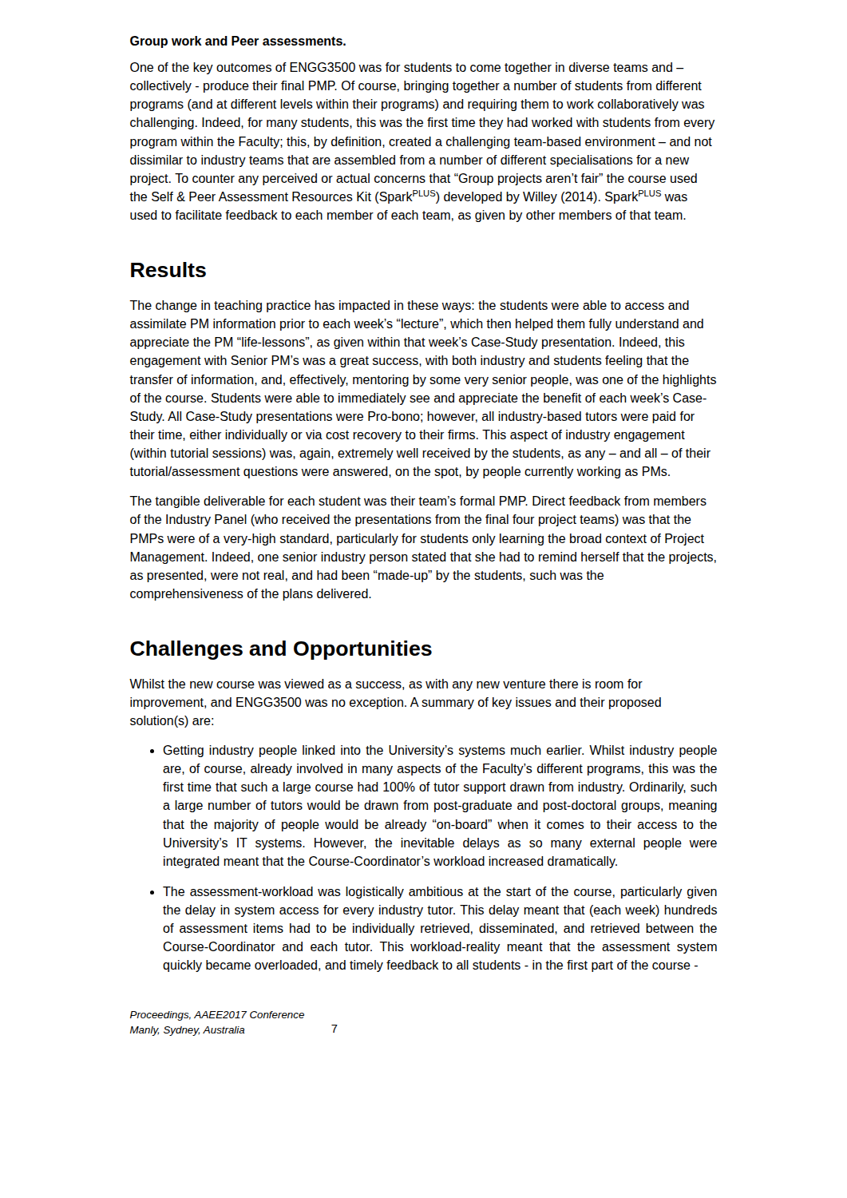Group work and Peer assessments.
One of the key outcomes of ENGG3500 was for students to come together in diverse teams and – collectively - produce their final PMP. Of course, bringing together a number of students from different programs (and at different levels within their programs) and requiring them to work collaboratively was challenging. Indeed, for many students, this was the first time they had worked with students from every program within the Faculty; this, by definition, created a challenging team-based environment – and not dissimilar to industry teams that are assembled from a number of different specialisations for a new project. To counter any perceived or actual concerns that “Group projects aren’t fair” the course used the Self & Peer Assessment Resources Kit (SparkPLUS) developed by Willey (2014). SparkPLUS was used to facilitate feedback to each member of each team, as given by other members of that team.
Results
The change in teaching practice has impacted in these ways: the students were able to access and assimilate PM information prior to each week’s “lecture”, which then helped them fully understand and appreciate the PM “life-lessons”, as given within that week’s Case-Study presentation. Indeed, this engagement with Senior PM’s was a great success, with both industry and students feeling that the transfer of information, and, effectively, mentoring by some very senior people, was one of the highlights of the course. Students were able to immediately see and appreciate the benefit of each week’s Case-Study. All Case-Study presentations were Pro-bono; however, all industry-based tutors were paid for their time, either individually or via cost recovery to their firms. This aspect of industry engagement (within tutorial sessions) was, again, extremely well received by the students, as any – and all – of their tutorial/assessment questions were answered, on the spot, by people currently working as PMs.
The tangible deliverable for each student was their team’s formal PMP. Direct feedback from members of the Industry Panel (who received the presentations from the final four project teams) was that the PMPs were of a very-high standard, particularly for students only learning the broad context of Project Management. Indeed, one senior industry person stated that she had to remind herself that the projects, as presented, were not real, and had been “made-up” by the students, such was the comprehensiveness of the plans delivered.
Challenges and Opportunities
Whilst the new course was viewed as a success, as with any new venture there is room for improvement, and ENGG3500 was no exception. A summary of key issues and their proposed solution(s) are:
Getting industry people linked into the University’s systems much earlier. Whilst industry people are, of course, already involved in many aspects of the Faculty’s different programs, this was the first time that such a large course had 100% of tutor support drawn from industry. Ordinarily, such a large number of tutors would be drawn from post-graduate and post-doctoral groups, meaning that the majority of people would be already “on-board” when it comes to their access to the University’s IT systems. However, the inevitable delays as so many external people were integrated meant that the Course-Coordinator’s workload increased dramatically.
The assessment-workload was logistically ambitious at the start of the course, particularly given the delay in system access for every industry tutor. This delay meant that (each week) hundreds of assessment items had to be individually retrieved, disseminated, and retrieved between the Course-Coordinator and each tutor. This workload-reality meant that the assessment system quickly became overloaded, and timely feedback to all students - in the first part of the course -
Proceedings, AAEE2017 Conference
Manly, Sydney, Australia
7